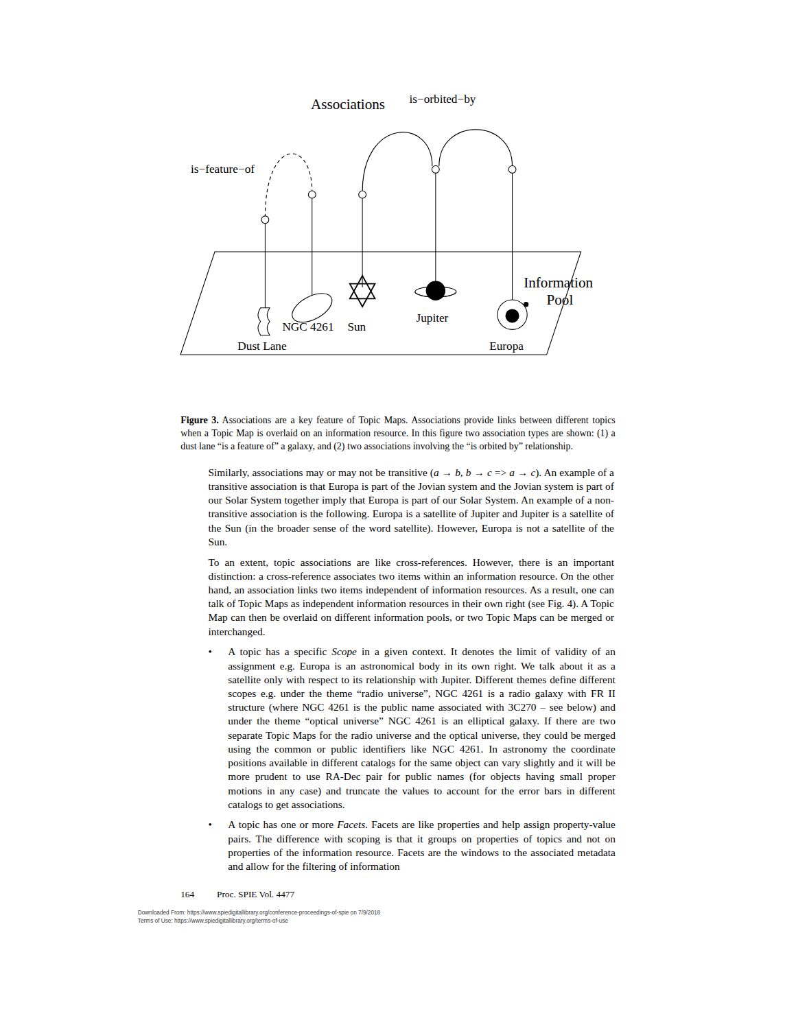Associations is−orbited−by is−feature−of Information Pool Dust Lane NGC 4261 Sun Jupiter Europa
Figure 3. Associations are a key feature of Topic Maps. Associations provide links between different topics when a Topic Map is overlaid on an information resource. In this figure two association types are shown: (1) a dust lane “is a feature of” a galaxy, and (2) two associations involving the “is orbited by” relationship.
Similarly, associations may or may not be transitive (a → b, b → c => a → c). An example of a transitive association is that Europa is part of the Jovian system and the Jovian system is part of our Solar System together imply that Europa is part of our Solar System. An example of a non-transitive association is the following. Europa is a satellite of Jupiter and Jupiter is a satellite of the Sun (in the broader sense of the word satellite). However, Europa is not a satellite of the Sun.
To an extent, topic associations are like cross-references. However, there is an important distinction: a cross-reference associates two items within an information resource. On the other hand, an association links two items independent of information resources. As a result, one can talk of Topic Maps as independent information resources in their own right (see Fig. 4). A Topic Map can then be overlaid on different information pools, or two Topic Maps can be merged or interchanged.
A topic has a specific Scope in a given context. It denotes the limit of validity of an assignment e.g. Europa is an astronomical body in its own right. We talk about it as a satellite only with respect to its relationship with Jupiter. Different themes define different scopes e.g. under the theme “radio universe”, NGC 4261 is a radio galaxy with FR II structure (where NGC 4261 is the public name associated with 3C270 – see below) and under the theme “optical universe” NGC 4261 is an elliptical galaxy. If there are two separate Topic Maps for the radio universe and the optical universe, they could be merged using the common or public identifiers like NGC 4261. In astronomy the coordinate positions available in different catalogs for the same object can vary slightly and it will be more prudent to use RA-Dec pair for public names (for objects having small proper motions in any case) and truncate the values to account for the error bars in different catalogs to get associations.
A topic has one or more Facets. Facets are like properties and help assign property-value pairs. The difference with scoping is that it groups on properties of topics and not on properties of the information resource. Facets are the windows to the associated metadata and allow for the filtering of information
164 Proc. SPIE Vol. 4477
Downloaded From: https://www.spiedigitallibrary.org/conference-proceedings-of-spie on 7/9/2018
Terms of Use: https://www.spiedigitallibrary.org/terms-of-use